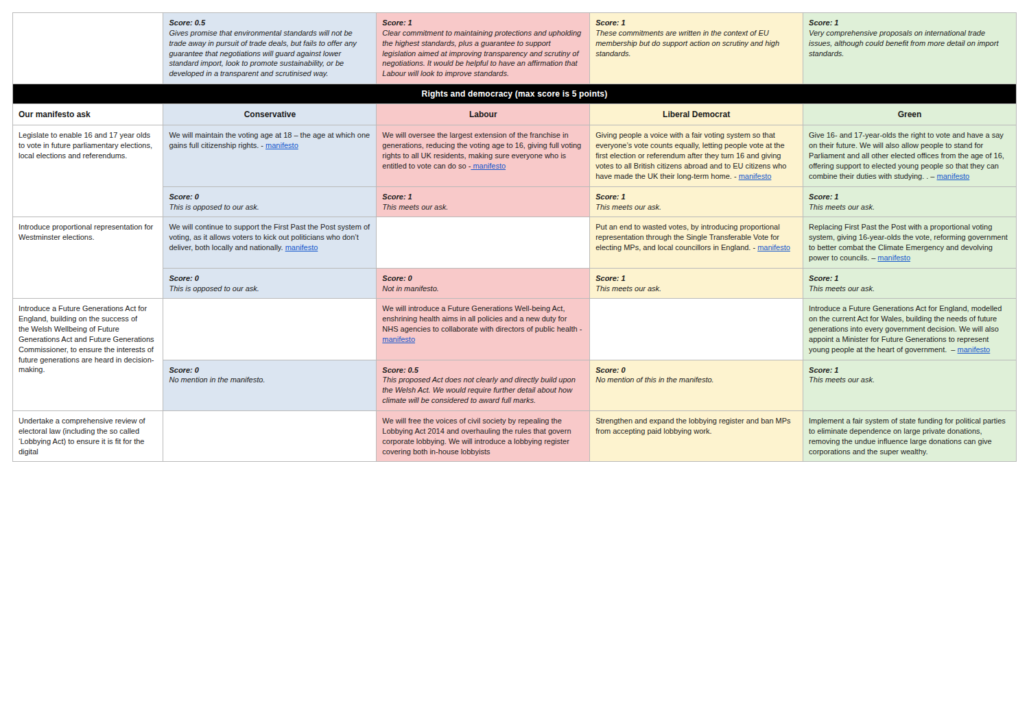| | Score: 0.5 Gives promise that environmental standards will not be trade away in pursuit of trade deals, but fails to offer any guarantee that negotiations will guard against lower standard import, look to promote sustainability, or be developed in a transparent and scrutinised way. | Score: 1 Clear commitment to maintaining protections and upholding the highest standards, plus a guarantee to support legislation aimed at improving transparency and scrutiny of negotiations. It would be helpful to have an affirmation that Labour will look to improve standards. | Score: 1 These commitments are written in the context of EU membership but do support action on scrutiny and high standards. | Score: 1 Very comprehensive proposals on international trade issues, although could benefit from more detail on import standards. |
| Rights and democracy (max score is 5 points) |
| Our manifesto ask | Conservative | Labour | Liberal Democrat | Green |
| Legislate to enable 16 and 17 year olds to vote in future parliamentary elections, local elections and referendums. | We will maintain the voting age at 18 – the age at which one gains full citizenship rights. - manifesto | We will oversee the largest extension of the franchise in generations, reducing the voting age to 16, giving full voting rights to all UK residents, making sure everyone who is entitled to vote can do so - manifesto | Giving people a voice with a fair voting system so that everyone’s vote counts equally, letting people vote at the first election or referendum after they turn 16 and giving votes to all British citizens abroad and to EU citizens who have made the UK their long-term home. - manifesto | Give 16- and 17-year-olds the right to vote and have a say on their future. We will also allow people to stand for Parliament and all other elected offices from the age of 16, offering support to elected young people so that they can combine their duties with studying. . – manifesto |
| Score: 0 This is opposed to our ask. | Score: 1 This meets our ask. | Score: 1 This meets our ask. | Score: 1 This meets our ask. |
| Introduce proportional representation for Westminster elections. | We will continue to support the First Past the Post system of voting, as it allows voters to kick out politicians who don’t deliver, both locally and nationally. manifesto | | Put an end to wasted votes, by introducing proportional representation through the Single Transferable Vote for electing MPs, and local councillors in England. - manifesto | Replacing First Past the Post with a proportional voting system, giving 16-year-olds the vote, reforming government to better combat the Climate Emergency and devolving power to councils. – manifesto |
| Score: 0 This is opposed to our ask. | Score: 0 Not in manifesto. | Score: 1 This meets our ask. | Score: 1 This meets our ask. |
| Introduce a Future Generations Act for England, building on the success of the Welsh Wellbeing of Future Generations Act and Future Generations Commissioner, to ensure the interests of future generations are heard in decision-making. | | We will introduce a Future Generations Well-being Act, enshrining health aims in all policies and a new duty for NHS agencies to collaborate with directors of public health - manifesto | | Introduce a Future Generations Act for England, modelled on the current Act for Wales, building the needs of future generations into every government decision. We will also appoint a Minister for Future Generations to represent young people at the heart of government. – manifesto |
| Score: 0 No mention in the manifesto. | Score: 0.5 This proposed Act does not clearly and directly build upon the Welsh Act. We would require further detail about how climate will be considered to award full marks. | Score: 0 No mention of this in the manifesto. | Score: 1 This meets our ask. |
| Undertake a comprehensive review of electoral law (including the so called ‘Lobbying Act) to ensure it is fit for the digital | | We will free the voices of civil society by repealing the Lobbying Act 2014 and overhauling the rules that govern corporate lobbying. We will introduce a lobbying register covering both in-house lobbyists | Strengthen and expand the lobbying register and ban MPs from accepting paid lobbying work. | Implement a fair system of state funding for political parties to eliminate dependence on large private donations, removing the undue influence large donations can give corporations and the super wealthy. |